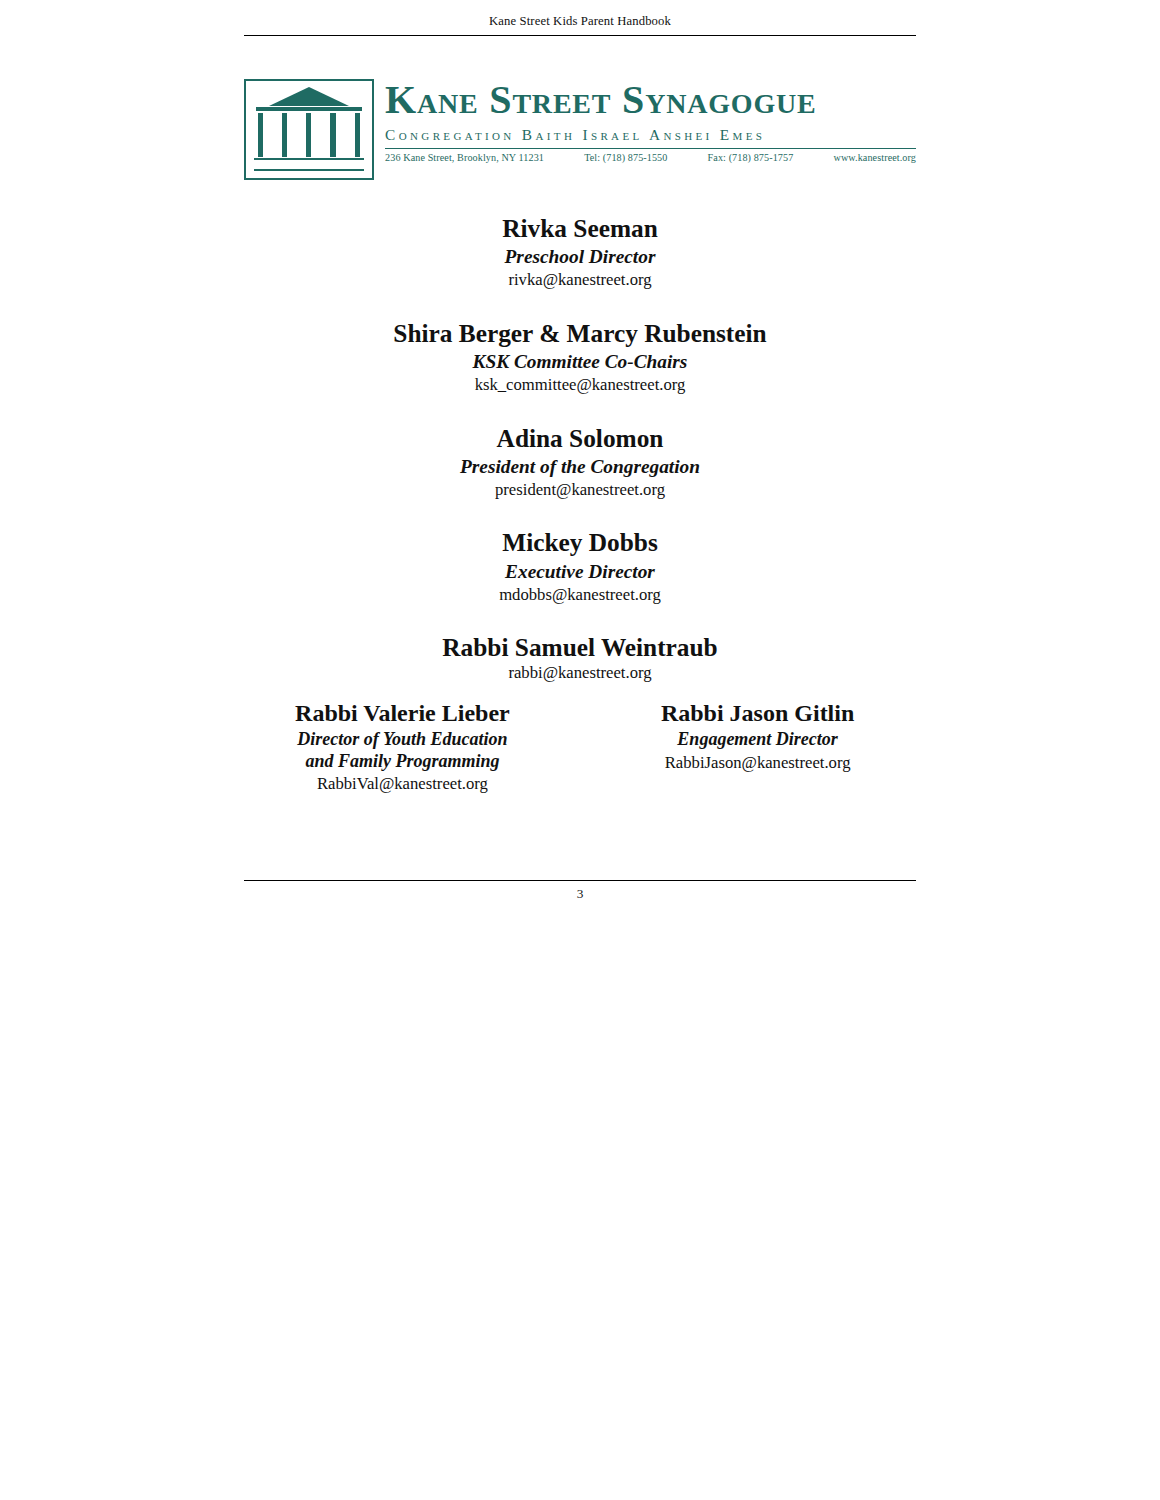Kane Street Kids Parent Handbook
Kane Street Synagogue
Congregation Baith Israel Anshei Emes
236 Kane Street, Brooklyn, NY 11231 Tel: (718) 875-1550 Fax: (718) 875-1757 www.kanestreet.org
Rivka Seeman
Preschool Director
rivka@kanestreet.org
Shira Berger & Marcy Rubenstein
KSK Committee Co-Chairs
ksk_committee@kanestreet.org
Adina Solomon
President of the Congregation
president@kanestreet.org
Mickey Dobbs
Executive Director
mdobbs@kanestreet.org
Rabbi Samuel Weintraub
rabbi@kanestreet.org
Rabbi Valerie Lieber
Director of Youth Education
and Family Programming
RabbiVal@kanestreet.org
Rabbi Jason Gitlin
Engagement Director
RabbiJason@kanestreet.org
3